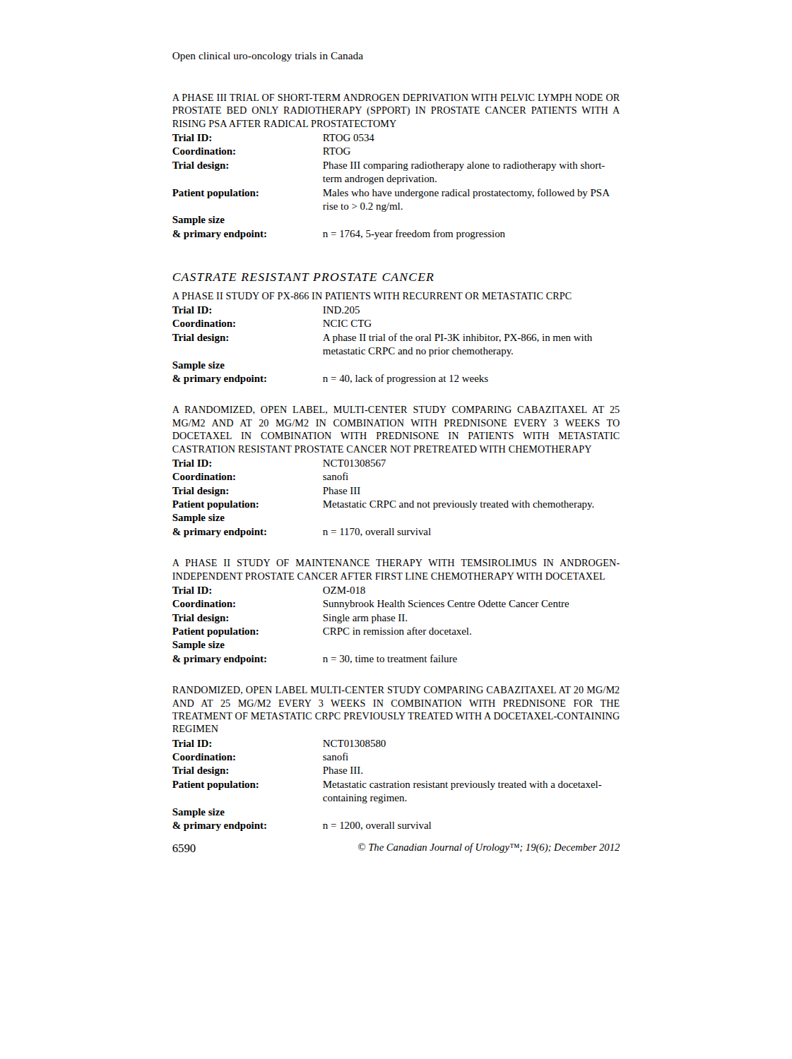Open clinical uro-oncology trials in Canada
A PHASE III TRIAL OF SHORT-TERM ANDROGEN DEPRIVATION WITH PELVIC LYMPH NODE OR PROSTATE BED ONLY RADIOTHERAPY (SPPORT) IN PROSTATE CANCER PATIENTS WITH A RISING PSA AFTER RADICAL PROSTATECTOMY
| Trial ID: | RTOG 0534 |
| Coordination: | RTOG |
| Trial design: | Phase III comparing radiotherapy alone to radiotherapy with short-term androgen deprivation. |
| Patient population: | Males who have undergone radical prostatectomy, followed by PSA rise to > 0.2 ng/ml. |
| Sample size | |
| & primary endpoint: | n = 1764, 5-year freedom from progression |
Castrate Resistant Prostate Cancer
A PHASE II STUDY OF PX-866 IN PATIENTS WITH RECURRENT OR METASTATIC CRPC
| Trial ID: | IND.205 |
| Coordination: | NCIC CTG |
| Trial design: | A phase II trial of the oral PI-3K inhibitor, PX-866, in men with metastatic CRPC and no prior chemotherapy. |
| Sample size | |
| & primary endpoint: | n = 40, lack of progression at 12 weeks |
A RANDOMIZED, OPEN LABEL, MULTI-CENTER STUDY COMPARING CABAZITAXEL AT 25 MG/M2 AND AT 20 MG/M2 IN COMBINATION WITH PREDNISONE EVERY 3 WEEKS TO DOCETAXEL IN COMBINATION WITH PREDNISONE IN PATIENTS WITH METASTATIC CASTRATION RESISTANT PROSTATE CANCER NOT PRETREATED WITH CHEMOTHERAPY
| Trial ID: | NCT01308567 |
| Coordination: | sanofi |
| Trial design: | Phase III |
| Patient population: | Metastatic CRPC and not previously treated with chemotherapy. |
| Sample size | |
| & primary endpoint: | n = 1170, overall survival |
A PHASE II STUDY OF MAINTENANCE THERAPY WITH TEMSIROLIMUS IN ANDROGEN-INDEPENDENT PROSTATE CANCER AFTER FIRST LINE CHEMOTHERAPY WITH DOCETAXEL
| Trial ID: | OZM-018 |
| Coordination: | Sunnybrook Health Sciences Centre Odette Cancer Centre |
| Trial design: | Single arm phase II. |
| Patient population: | CRPC in remission after docetaxel. |
| Sample size | |
| & primary endpoint: | n = 30, time to treatment failure |
RANDOMIZED, OPEN LABEL MULTI-CENTER STUDY COMPARING CABAZITAXEL AT 20 MG/M2 AND AT 25 MG/M2 EVERY 3 WEEKS IN COMBINATION WITH PREDNISONE FOR THE TREATMENT OF METASTATIC CRPC PREVIOUSLY TREATED WITH A DOCETAXEL-CONTAINING REGIMEN
| Trial ID: | NCT01308580 |
| Coordination: | sanofi |
| Trial design: | Phase III. |
| Patient population: | Metastatic castration resistant previously treated with a docetaxel-containing regimen. |
| Sample size | |
| & primary endpoint: | n = 1200, overall survival |
6590 © The Canadian Journal of Urology™; 19(6); December 2012